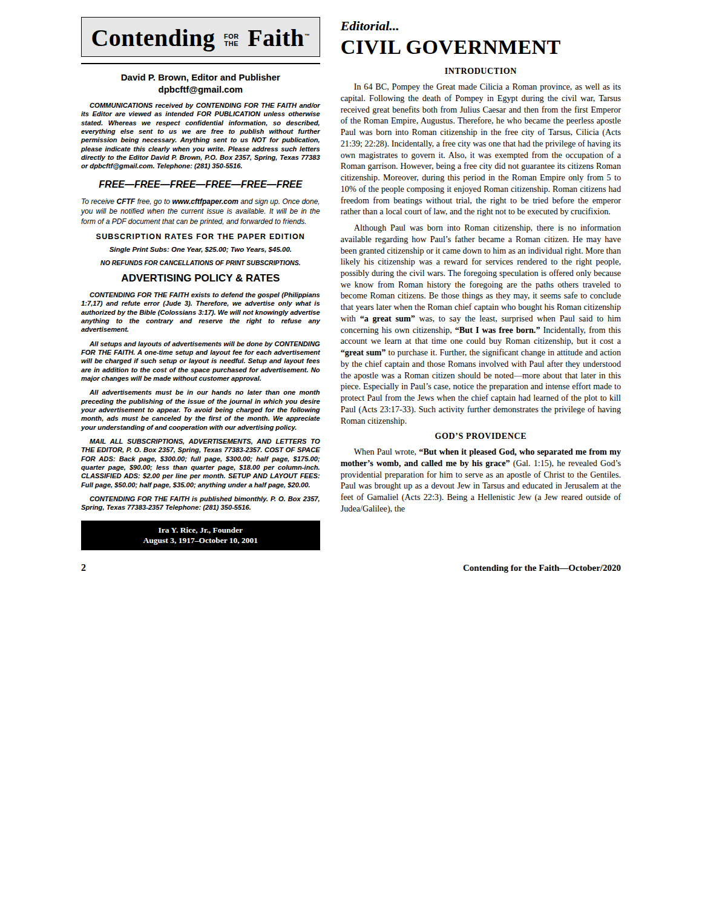Contending FOR
THE Faith™
David P. Brown, Editor and Publisher
dpbcftf@gmail.com
COMMUNICATIONS received by CONTENDING FOR THE FAITH and/or its Editor are viewed as intended FOR PUBLICATION unless otherwise stated. Whereas we respect confidential information, so described, everything else sent to us we are free to publish without further permission being necessary. Anything sent to us NOT for publication, please indicate this clearly when you write. Please address such letters directly to the Editor David P. Brown, P.O. Box 2357, Spring, Texas 77383 or dpbcftf@gmail.com. Telephone: (281) 350-5516.
FREE—FREE—FREE—FREE—FREE—FREE
To receive CFTF free, go to www.cftfpaper.com and sign up. Once done, you will be notified when the current issue is available. It will be in the form of a PDF document that can be printed, and forwarded to friends.
SUBSCRIPTION RATES FOR THE PAPER EDITION
Single Print Subs: One Year, $25.00; Two Years, $45.00.
NO REFUNDS FOR CANCELLATIONS OF PRINT SUBSCRIPTIONS.
ADVERTISING POLICY & RATES
CONTENDING FOR THE FAITH exists to defend the gospel (Philippians 1:7,17) and refute error (Jude 3). Therefore, we advertise only what is authorized by the Bible (Colossians 3:17). We will not knowingly advertise anything to the contrary and reserve the right to refuse any advertisement.
All setups and layouts of advertisements will be done by CONTENDING FOR THE FAITH. A one-time setup and layout fee for each advertisement will be charged if such setup or layout is needful. Setup and layout fees are in addition to the cost of the space purchased for advertisement. No major changes will be made without customer approval.
All advertisements must be in our hands no later than one month preceding the publishing of the issue of the journal in which you desire your advertisement to appear. To avoid being charged for the following month, ads must be canceled by the first of the month. We appreciate your understanding of and cooperation with our advertising policy.
MAIL ALL SUBSCRIPTIONS, ADVERTISEMENTS, AND LETTERS TO THE EDITOR, P. O. Box 2357, Spring, Texas 77383-2357. COST OF SPACE FOR ADS: Back page, $300.00; full page, $300.00; half page, $175.00; quarter page, $90.00; less than quarter page, $18.00 per column-inch. CLASSIFIED ADS: $2.00 per line per month. SETUP AND LAYOUT FEES: Full page, $50.00; half page, $35.00; anything under a half page, $20.00.
CONTENDING FOR THE FAITH is published bimonthly. P. O. Box 2357, Spring, Texas 77383-2357 Telephone: (281) 350-5516.
Ira Y. Rice, Jr., Founder
August 3, 1917–October 10, 2001
Editorial...
CIVIL GOVERNMENT
INTRODUCTION
In 64 BC, Pompey the Great made Cilicia a Roman province, as well as its capital. Following the death of Pompey in Egypt during the civil war, Tarsus received great benefits both from Julius Caesar and then from the first Emperor of the Roman Empire, Augustus. Therefore, he who became the peerless apostle Paul was born into Roman citizenship in the free city of Tarsus, Cilicia (Acts 21:39; 22:28). Incidentally, a free city was one that had the privilege of having its own magistrates to govern it. Also, it was exempted from the occupation of a Roman garrison. However, being a free city did not guarantee its citizens Roman citizenship. Moreover, during this period in the Roman Empire only from 5 to 10% of the people composing it enjoyed Roman citizenship. Roman citizens had freedom from beatings without trial, the right to be tried before the emperor rather than a local court of law, and the right not to be executed by crucifixion.
Although Paul was born into Roman citizenship, there is no information available regarding how Paul’s father became a Roman citizen. He may have been granted citizenship or it came down to him as an individual right. More than likely his citizenship was a reward for services rendered to the right people, possibly during the civil wars. The foregoing speculation is offered only because we know from Roman history the foregoing are the paths others traveled to become Roman citizens. Be those things as they may, it seems safe to conclude that years later when the Roman chief captain who bought his Roman citizenship with “a great sum” was, to say the least, surprised when Paul said to him concerning his own citizenship, “But I was free born.” Incidentally, from this account we learn at that time one could buy Roman citizenship, but it cost a “great sum” to purchase it. Further, the significant change in attitude and action by the chief captain and those Romans involved with Paul after they understood the apostle was a Roman citizen should be noted—more about that later in this piece. Especially in Paul’s case, notice the preparation and intense effort made to protect Paul from the Jews when the chief captain had learned of the plot to kill Paul (Acts 23:17-33). Such activity further demonstrates the privilege of having Roman citizenship.
GOD’S PROVIDENCE
When Paul wrote, “But when it pleased God, who separated me from my mother’s womb, and called me by his grace” (Gal. 1:15), he revealed God’s providential preparation for him to serve as an apostle of Christ to the Gentiles. Paul was brought up as a devout Jew in Tarsus and educated in Jerusalem at the feet of Gamaliel (Acts 22:3). Being a Hellenistic Jew (a Jew reared outside of Judea/Galilee), the
2
Contending for the Faith—October/2020